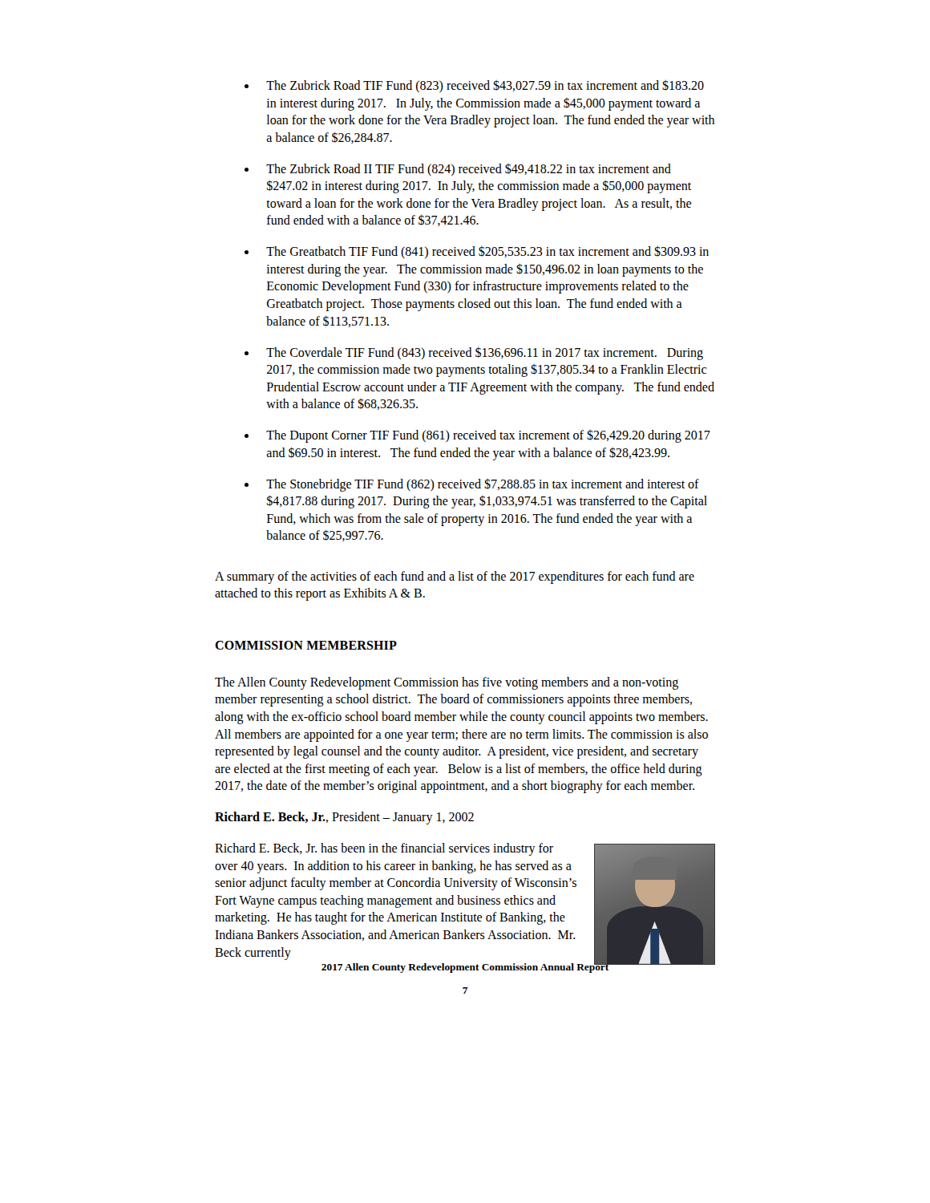The Zubrick Road TIF Fund (823) received $43,027.59 in tax increment and $183.20 in interest during 2017. In July, the Commission made a $45,000 payment toward a loan for the work done for the Vera Bradley project loan. The fund ended the year with a balance of $26,284.87.
The Zubrick Road II TIF Fund (824) received $49,418.22 in tax increment and $247.02 in interest during 2017. In July, the commission made a $50,000 payment toward a loan for the work done for the Vera Bradley project loan. As a result, the fund ended with a balance of $37,421.46.
The Greatbatch TIF Fund (841) received $205,535.23 in tax increment and $309.93 in interest during the year. The commission made $150,496.02 in loan payments to the Economic Development Fund (330) for infrastructure improvements related to the Greatbatch project. Those payments closed out this loan. The fund ended with a balance of $113,571.13.
The Coverdale TIF Fund (843) received $136,696.11 in 2017 tax increment. During 2017, the commission made two payments totaling $137,805.34 to a Franklin Electric Prudential Escrow account under a TIF Agreement with the company. The fund ended with a balance of $68,326.35.
The Dupont Corner TIF Fund (861) received tax increment of $26,429.20 during 2017 and $69.50 in interest. The fund ended the year with a balance of $28,423.99.
The Stonebridge TIF Fund (862) received $7,288.85 in tax increment and interest of $4,817.88 during 2017. During the year, $1,033,974.51 was transferred to the Capital Fund, which was from the sale of property in 2016. The fund ended the year with a balance of $25,997.76.
A summary of the activities of each fund and a list of the 2017 expenditures for each fund are attached to this report as Exhibits A & B.
COMMISSION MEMBERSHIP
The Allen County Redevelopment Commission has five voting members and a non-voting member representing a school district. The board of commissioners appoints three members, along with the ex-officio school board member while the county council appoints two members. All members are appointed for a one year term; there are no term limits. The commission is also represented by legal counsel and the county auditor. A president, vice president, and secretary are elected at the first meeting of each year. Below is a list of members, the office held during 2017, the date of the member’s original appointment, and a short biography for each member.
Richard E. Beck, Jr., President – January 1, 2002
Richard E. Beck, Jr. has been in the financial services industry for over 40 years. In addition to his career in banking, he has served as a senior adjunct faculty member at Concordia University of Wisconsin’s Fort Wayne campus teaching management and business ethics and marketing. He has taught for the American Institute of Banking, the Indiana Bankers Association, and American Bankers Association. Mr. Beck currently
2017 Allen County Redevelopment Commission Annual Report
7